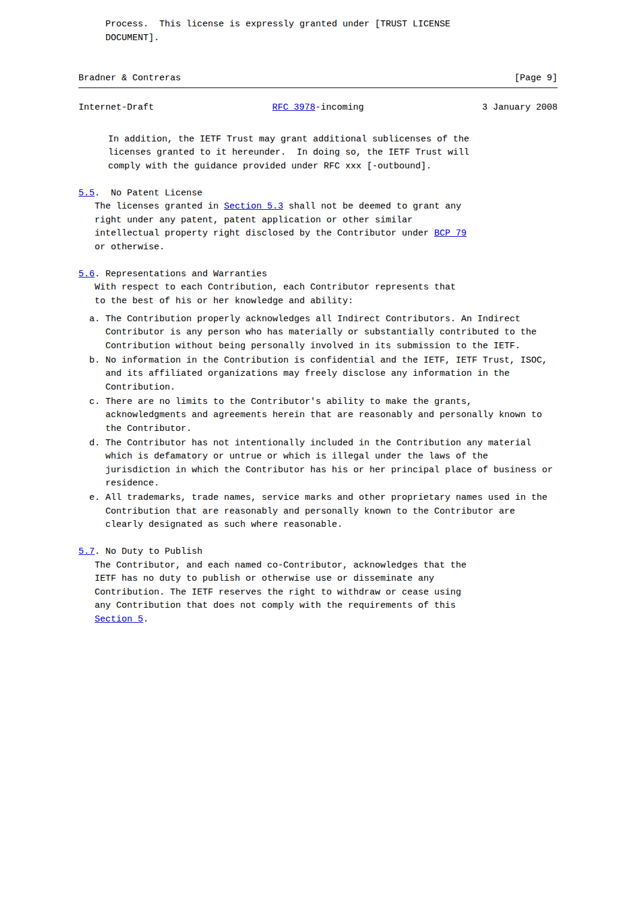Process.  This license is expressly granted under [TRUST LICENSE
DOCUMENT].
Bradner & Contreras [Page 9]
Internet-Draft RFC 3978-incoming 3 January 2008
   In addition, the IETF Trust may grant additional sublicenses of the
   licenses granted to it hereunder.  In doing so, the IETF Trust will
   comply with the guidance provided under RFC xxx [-outbound].
5.5.  No Patent License
   The licenses granted in Section 5.3 shall not be deemed to grant any
   right under any patent, patent application or other similar
   intellectual property right disclosed by the Contributor under BCP 79
   or otherwise.
5.6. Representations and Warranties
   With respect to each Contribution, each Contributor represents that
   to the best of his or her knowledge and ability:
The Contribution properly acknowledges all Indirect Contributors. An Indirect Contributor is any person who has materially or substantially contributed to the Contribution without being personally involved in its submission to the IETF.
No information in the Contribution is confidential and the IETF, IETF Trust, ISOC, and its affiliated organizations may freely disclose any information in the Contribution.
There are no limits to the Contributor's ability to make the grants, acknowledgments and agreements herein that are reasonably and personally known to the Contributor.
The Contributor has not intentionally included in the Contribution any material which is defamatory or untrue or which is illegal under the laws of the jurisdiction in which the Contributor has his or her principal place of business or residence.
All trademarks, trade names, service marks and other proprietary names used in the Contribution that are reasonably and personally known to the Contributor are clearly designated as such where reasonable.
5.7. No Duty to Publish
   The Contributor, and each named co-Contributor, acknowledges that the
   IETF has no duty to publish or otherwise use or disseminate any
   Contribution. The IETF reserves the right to withdraw or cease using
   any Contribution that does not comply with the requirements of this
   Section 5.